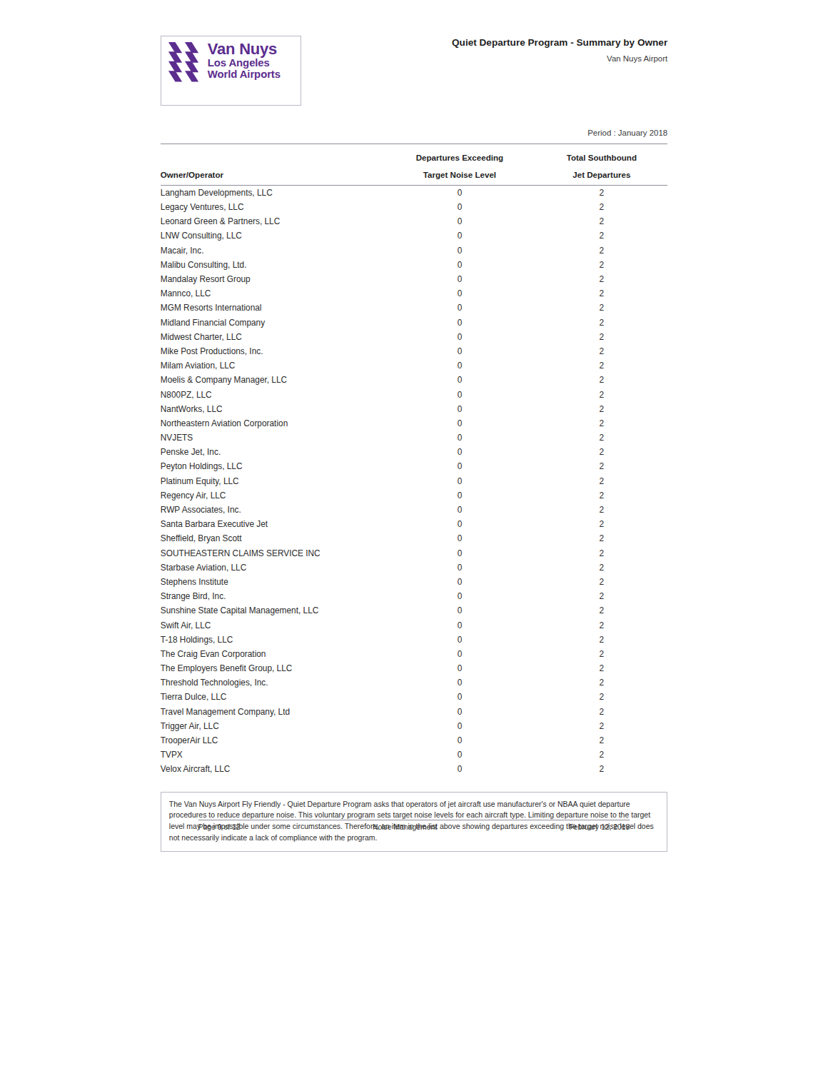Van Nuys
Los Angeles
World Airports
Quiet Departure Program - Summary by Owner
Van Nuys Airport
Period : January 2018
| | Departures Exceeding | Total Southbound |
| --- | --- | --- |
| Owner/Operator | Target Noise Level | Jet Departures |
| Langham Developments, LLC | 0 | 2 |
| Legacy Ventures, LLC | 0 | 2 |
| Leonard Green & Partners, LLC | 0 | 2 |
| LNW Consulting, LLC | 0 | 2 |
| Macair, Inc. | 0 | 2 |
| Malibu Consulting, Ltd. | 0 | 2 |
| Mandalay Resort Group | 0 | 2 |
| Mannco, LLC | 0 | 2 |
| MGM Resorts International | 0 | 2 |
| Midland Financial Company | 0 | 2 |
| Midwest Charter, LLC | 0 | 2 |
| Mike Post Productions, Inc. | 0 | 2 |
| Milam Aviation, LLC | 0 | 2 |
| Moelis & Company Manager, LLC | 0 | 2 |
| N800PZ, LLC | 0 | 2 |
| NantWorks, LLC | 0 | 2 |
| Northeastern Aviation Corporation | 0 | 2 |
| NVJETS | 0 | 2 |
| Penske Jet, Inc. | 0 | 2 |
| Peyton Holdings, LLC | 0 | 2 |
| Platinum Equity, LLC | 0 | 2 |
| Regency Air, LLC | 0 | 2 |
| RWP Associates, Inc. | 0 | 2 |
| Santa Barbara Executive Jet | 0 | 2 |
| Sheffield, Bryan Scott | 0 | 2 |
| SOUTHEASTERN CLAIMS SERVICE INC | 0 | 2 |
| Starbase Aviation, LLC | 0 | 2 |
| Stephens Institute | 0 | 2 |
| Strange Bird, Inc. | 0 | 2 |
| Sunshine State Capital Management, LLC | 0 | 2 |
| Swift Air, LLC | 0 | 2 |
| T-18 Holdings, LLC | 0 | 2 |
| The Craig Evan Corporation | 0 | 2 |
| The Employers Benefit Group, LLC | 0 | 2 |
| Threshold Technologies, Inc. | 0 | 2 |
| Tierra Dulce, LLC | 0 | 2 |
| Travel Management Company, Ltd | 0 | 2 |
| Trigger Air, LLC | 0 | 2 |
| TrooperAir LLC | 0 | 2 |
| TVPX | 0 | 2 |
| Velox Aircraft, LLC | 0 | 2 |
The Van Nuys Airport Fly Friendly - Quiet Departure Program asks that operators of jet aircraft use manufacturer's or NBAA quiet departure procedures to reduce departure noise. This voluntary program sets target noise levels for each aircraft type. Limiting departure noise to the target level may be impossible under some circumstances. Therefore, an item in the list above showing departures exceeding the target noise level does not necessarily indicate a lack of compliance with the program.
Page 9 of 12
Noise Management
February 12, 2018